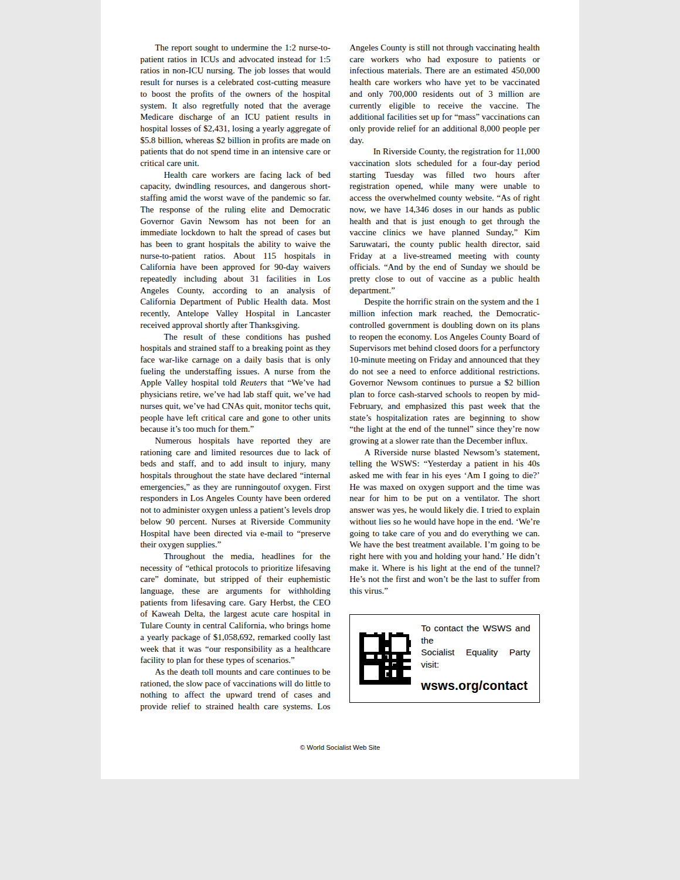The report sought to undermine the 1:2 nurse-to-patient ratios in ICUs and advocated instead for 1:5 ratios in non-ICU nursing. The job losses that would result for nurses is a celebrated cost-cutting measure to boost the profits of the owners of the hospital system. It also regretfully noted that the average Medicare discharge of an ICU patient results in hospital losses of $2,431, losing a yearly aggregate of $5.8 billion, whereas $2 billion in profits are made on patients that do not spend time in an intensive care or critical care unit.
Health care workers are facing lack of bed capacity, dwindling resources, and dangerous short-staffing amid the worst wave of the pandemic so far. The response of the ruling elite and Democratic Governor Gavin Newsom has not been for an immediate lockdown to halt the spread of cases but has been to grant hospitals the ability to waive the nurse-to-patient ratios. About 115 hospitals in California have been approved for 90-day waivers repeatedly including about 31 facilities in Los Angeles County, according to an analysis of California Department of Public Health data. Most recently, Antelope Valley Hospital in Lancaster received approval shortly after Thanksgiving.
The result of these conditions has pushed hospitals and strained staff to a breaking point as they face war-like carnage on a daily basis that is only fueling the understaffing issues. A nurse from the Apple Valley hospital told Reuters that “We’ve had physicians retire, we’ve had lab staff quit, we’ve had nurses quit, we’ve had CNAs quit, monitor techs quit, people have left critical care and gone to other units because it’s too much for them.”
Numerous hospitals have reported they are rationing care and limited resources due to lack of beds and staff, and to add insult to injury, many hospitals throughout the state have declared “internal emergencies,” as they are runningoutof oxygen. First responders in Los Angeles County have been ordered not to administer oxygen unless a patient’s levels drop below 90 percent. Nurses at Riverside Community Hospital have been directed via e-mail to “preserve their oxygen supplies.”
Throughout the media, headlines for the necessity of “ethical protocols to prioritize lifesaving care” dominate, but stripped of their euphemistic language, these are arguments for withholding patients from lifesaving care. Gary Herbst, the CEO of Kaweah Delta, the largest acute care hospital in Tulare County in central California, who brings home a yearly package of $1,058,692, remarked coolly last week that it was “our responsibility as a healthcare facility to plan for these types of scenarios.”
As the death toll mounts and care continues to be rationed, the slow pace of vaccinations will do little to nothing to affect the upward trend of cases and provide relief to strained health care systems. Los Angeles County is still not through vaccinating health care workers who had exposure to patients or infectious materials. There are an estimated 450,000 health care workers who have yet to be vaccinated and only 700,000 residents out of 3 million are currently eligible to receive the vaccine. The additional facilities set up for “mass” vaccinations can only provide relief for an additional 8,000 people per day.
In Riverside County, the registration for 11,000 vaccination slots scheduled for a four-day period starting Tuesday was filled two hours after registration opened, while many were unable to access the overwhelmed county website. “As of right now, we have 14,346 doses in our hands as public health and that is just enough to get through the vaccine clinics we have planned Sunday,” Kim Saruwatari, the county public health director, said Friday at a live-streamed meeting with county officials. “And by the end of Sunday we should be pretty close to out of vaccine as a public health department.”
Despite the horrific strain on the system and the 1 million infection mark reached, the Democratic-controlled government is doubling down on its plans to reopen the economy. Los Angeles County Board of Supervisors met behind closed doors for a perfunctory 10-minute meeting on Friday and announced that they do not see a need to enforce additional restrictions. Governor Newsom continues to pursue a $2 billion plan to force cash-starved schools to reopen by mid-February, and emphasized this past week that the state’s hospitalization rates are beginning to show “the light at the end of the tunnel” since they’re now growing at a slower rate than the December influx.
A Riverside nurse blasted Newsom’s statement, telling the WSWS: “Yesterday a patient in his 40s asked me with fear in his eyes ‘Am I going to die?’ He was maxed on oxygen support and the time was near for him to be put on a ventilator. The short answer was yes, he would likely die. I tried to explain without lies so he would have hope in the end. ‘We’re going to take care of you and do everything we can. We have the best treatment available. I’m going to be right here with you and holding your hand.’ He didn’t make it. Where is his light at the end of the tunnel? He’s not the first and won’t be the last to suffer from this virus.”
To contact the WSWS and the
Socialist Equality Party visit:
wsws.org/contact
© World Socialist Web Site